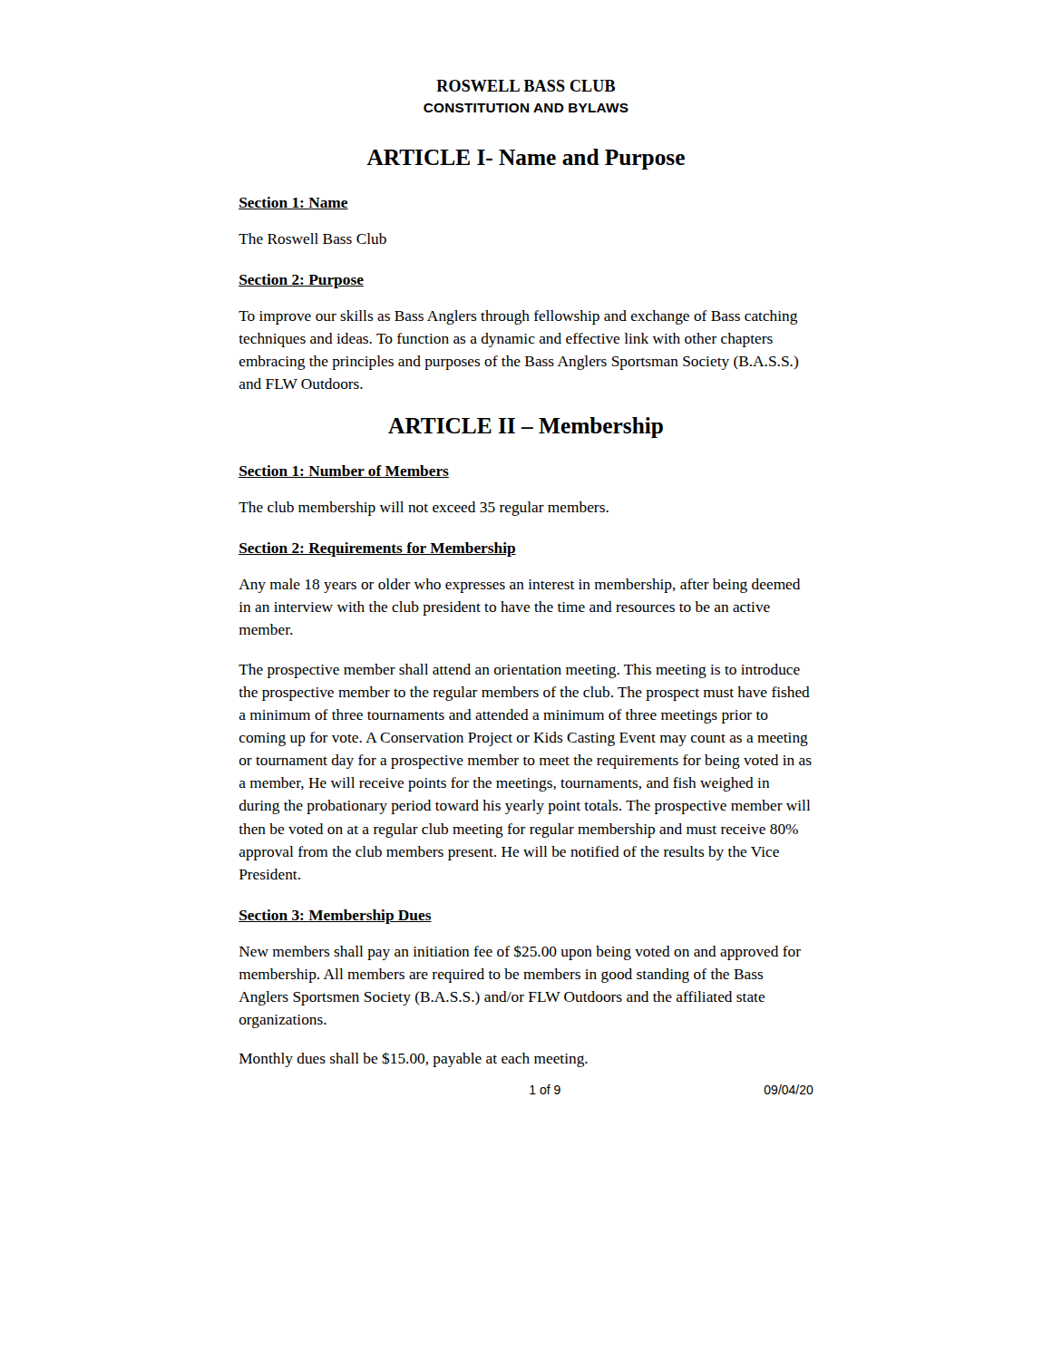ROSWELL BASS CLUB
CONSTITUTION AND BYLAWS
ARTICLE I- Name and Purpose
Section 1: Name
The Roswell Bass Club
Section 2: Purpose
To improve our skills as Bass Anglers through fellowship and exchange of Bass catching techniques and ideas. To function as a dynamic and effective link with other chapters embracing the principles and purposes of the Bass Anglers Sportsman Society (B.A.S.S.) and FLW Outdoors.
ARTICLE II – Membership
Section 1: Number of Members
The club membership will not exceed 35 regular members.
Section 2: Requirements for Membership
Any male 18 years or older who expresses an interest in membership, after being deemed in an interview with the club president to have the time and resources to be an active member.
The prospective member shall attend an orientation meeting. This meeting is to introduce the prospective member to the regular members of the club. The prospect must have fished a minimum of three tournaments and attended a minimum of three meetings prior to coming up for vote. A Conservation Project or Kids Casting Event may count as a meeting or tournament day for a prospective member to meet the requirements for being voted in as a member, He will receive points for the meetings, tournaments, and fish weighed in during the probationary period toward his yearly point totals. The prospective member will then be voted on at a regular club meeting for regular membership and must receive 80% approval from the club members present. He will be notified of the results by the Vice President.
Section 3: Membership Dues
New members shall pay an initiation fee of $25.00 upon being voted on and approved for membership. All members are required to be members in good standing of the Bass Anglers Sportsmen Society (B.A.S.S.) and/or FLW Outdoors and the affiliated state organizations.
Monthly dues shall be $15.00, payable at each meeting.
1 of 9
09/04/20